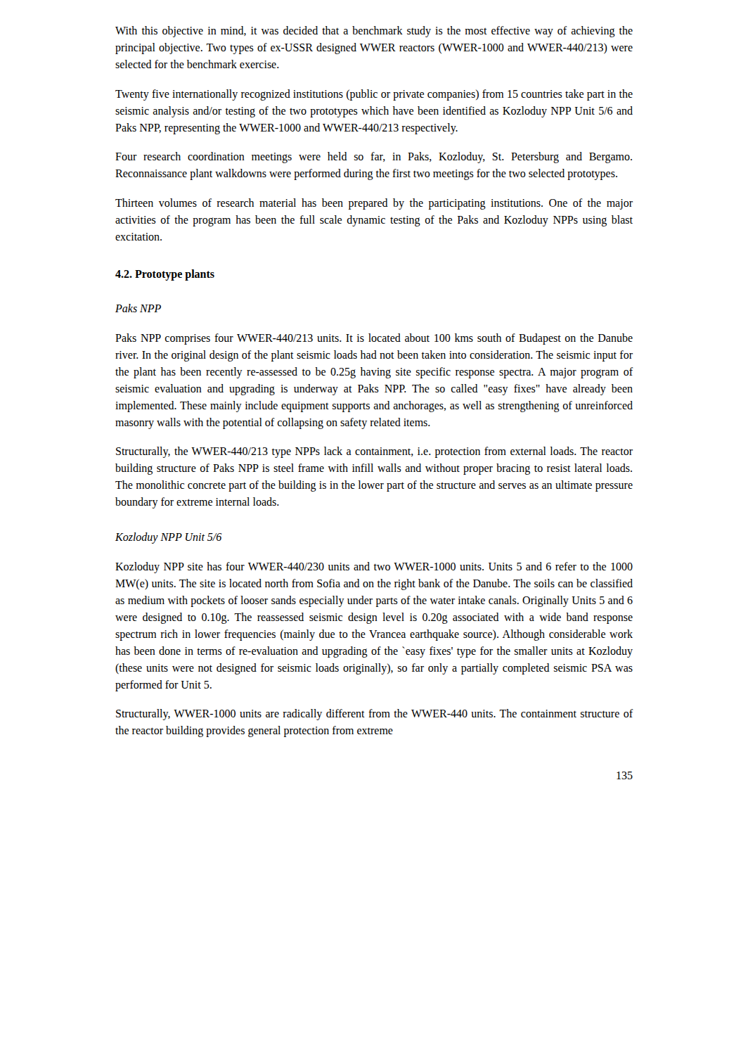With this objective in mind, it was decided that a benchmark study is the most effective way of achieving the principal objective. Two types of ex-USSR designed WWER reactors (WWER-1000 and WWER-440/213) were selected for the benchmark exercise.
Twenty five internationally recognized institutions (public or private companies) from 15 countries take part in the seismic analysis and/or testing of the two prototypes which have been identified as Kozloduy NPP Unit 5/6 and Paks NPP, representing the WWER-1000 and WWER-440/213 respectively.
Four research coordination meetings were held so far, in Paks, Kozloduy, St. Petersburg and Bergamo. Reconnaissance plant walkdowns were performed during the first two meetings for the two selected prototypes.
Thirteen volumes of research material has been prepared by the participating institutions. One of the major activities of the program has been the full scale dynamic testing of the Paks and Kozloduy NPPs using blast excitation.
4.2. Prototype plants
Paks NPP
Paks NPP comprises four WWER-440/213 units. It is located about 100 kms south of Budapest on the Danube river. In the original design of the plant seismic loads had not been taken into consideration. The seismic input for the plant has been recently re-assessed to be 0.25g having site specific response spectra. A major program of seismic evaluation and upgrading is underway at Paks NPP. The so called "easy fixes" have already been implemented. These mainly include equipment supports and anchorages, as well as strengthening of unreinforced masonry walls with the potential of collapsing on safety related items.
Structurally, the WWER-440/213 type NPPs lack a containment, i.e. protection from external loads. The reactor building structure of Paks NPP is steel frame with infill walls and without proper bracing to resist lateral loads. The monolithic concrete part of the building is in the lower part of the structure and serves as an ultimate pressure boundary for extreme internal loads.
Kozloduy NPP Unit 5/6
Kozloduy NPP site has four WWER-440/230 units and two WWER-1000 units. Units 5 and 6 refer to the 1000 MW(e) units. The site is located north from Sofia and on the right bank of the Danube. The soils can be classified as medium with pockets of looser sands especially under parts of the water intake canals. Originally Units 5 and 6 were designed to 0.10g. The reassessed seismic design level is 0.20g associated with a wide band response spectrum rich in lower frequencies (mainly due to the Vrancea earthquake source). Although considerable work has been done in terms of re-evaluation and upgrading of the `easy fixes' type for the smaller units at Kozloduy (these units were not designed for seismic loads originally), so far only a partially completed seismic PSA was performed for Unit 5.
Structurally, WWER-1000 units are radically different from the WWER-440 units. The containment structure of the reactor building provides general protection from extreme
135